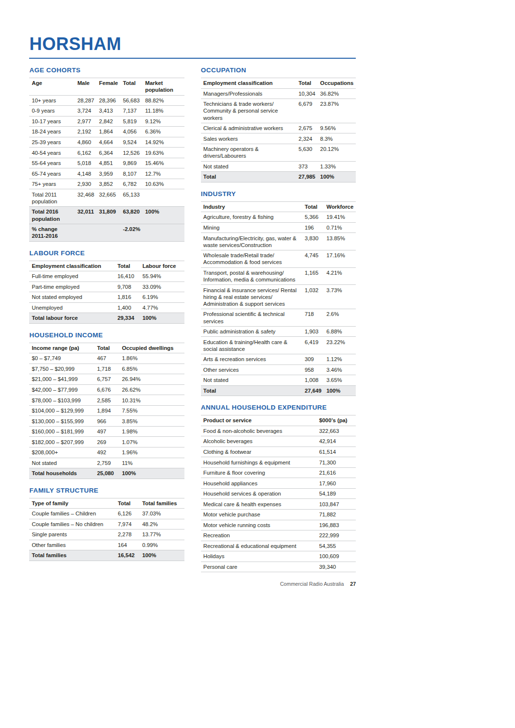HORSHAM
Age cohorts
| Age | Male | Female | Total | Market population |
| --- | --- | --- | --- | --- |
| 10+ years | 28,287 | 28,396 | 56,683 | 88.82% |
| 0-9 years | 3,724 | 3,413 | 7,137 | 11.18% |
| 10-17 years | 2,977 | 2,842 | 5,819 | 9.12% |
| 18-24 years | 2,192 | 1,864 | 4,056 | 6.36% |
| 25-39 years | 4,860 | 4,664 | 9,524 | 14.92% |
| 40-54 years | 6,162 | 6,364 | 12,526 | 19.63% |
| 55-64 years | 5,018 | 4,851 | 9,869 | 15.46% |
| 65-74 years | 4,148 | 3,959 | 8,107 | 12.7% |
| 75+ years | 2,930 | 3,852 | 6,782 | 10.63% |
| Total 2011 population | 32,468 | 32,665 | 65,133 | |
| Total 2016 population | 32,011 | 31,809 | 63,820 | 100% |
| % change 2011-2016 | | | -2.02% | |
Labour force
| Employment classification | Total | Labour force |
| --- | --- | --- |
| Full-time employed | 16,410 | 55.94% |
| Part-time employed | 9,708 | 33.09% |
| Not stated employed | 1,816 | 6.19% |
| Unemployed | 1,400 | 4.77% |
| Total labour force | 29,334 | 100% |
Household income
| Income range (pa) | Total | Occupied dwellings |
| --- | --- | --- |
| $0 – $7,749 | 467 | 1.86% |
| $7,750 – $20,999 | 1,718 | 6.85% |
| $21,000 – $41,999 | 6,757 | 26.94% |
| $42,000 – $77,999 | 6,676 | 26.62% |
| $78,000 – $103,999 | 2,585 | 10.31% |
| $104,000 – $129,999 | 1,894 | 7.55% |
| $130,000 – $155,999 | 966 | 3.85% |
| $160,000 – $181,999 | 497 | 1.98% |
| $182,000 – $207,999 | 269 | 1.07% |
| $208,000+ | 492 | 1.96% |
| Not stated | 2,759 | 11% |
| Total households | 25,080 | 100% |
Family structure
| Type of family | Total | Total families |
| --- | --- | --- |
| Couple families – Children | 6,126 | 37.03% |
| Couple families – No children | 7,974 | 48.2% |
| Single parents | 2,278 | 13.77% |
| Other families | 164 | 0.99% |
| Total families | 16,542 | 100% |
Occupation
| Employment classification | Total | Occupations |
| --- | --- | --- |
| Managers/Professionals | 10,304 | 36.82% |
| Technicians & trade workers/ Community & personal service workers | 6,679 | 23.87% |
| Clerical & administrative workers | 2,675 | 9.56% |
| Sales workers | 2,324 | 8.3% |
| Machinery operators & drivers/Labourers | 5,630 | 20.12% |
| Not stated | 373 | 1.33% |
| Total | 27,985 | 100% |
Industry
| Industry | Total | Workforce |
| --- | --- | --- |
| Agriculture, forestry & fishing | 5,366 | 19.41% |
| Mining | 196 | 0.71% |
| Manufacturing/Electricity, gas, water & waste services/Construction | 3,830 | 13.85% |
| Wholesale trade/Retail trade/ Accommodation & food services | 4,745 | 17.16% |
| Transport, postal & warehousing/ Information, media & communications | 1,165 | 4.21% |
| Financial & insurance services/ Rental hiring & real estate services/ Administration & support services | 1,032 | 3.73% |
| Professional scientific & technical services | 718 | 2.6% |
| Public administration & safety | 1,903 | 6.88% |
| Education & training/Health care & social assistance | 6,419 | 23.22% |
| Arts & recreation services | 309 | 1.12% |
| Other services | 958 | 3.46% |
| Not stated | 1,008 | 3.65% |
| Total | 27,649 | 100% |
Annual household expenditure
| Product or service | $000’s (pa) |
| --- | --- |
| Food & non-alcoholic beverages | 322,663 |
| Alcoholic beverages | 42,914 |
| Clothing & footwear | 61,514 |
| Household furnishings & equipment | 71,300 |
| Furniture & floor covering | 21,616 |
| Household appliances | 17,960 |
| Household services & operation | 54,189 |
| Medical care & health expenses | 103,847 |
| Motor vehicle purchase | 71,882 |
| Motor vehicle running costs | 196,883 |
| Recreation | 222,999 |
| Recreational & educational equipment | 54,355 |
| Holidays | 100,609 |
| Personal care | 39,340 |
Commercial Radio Australia 27